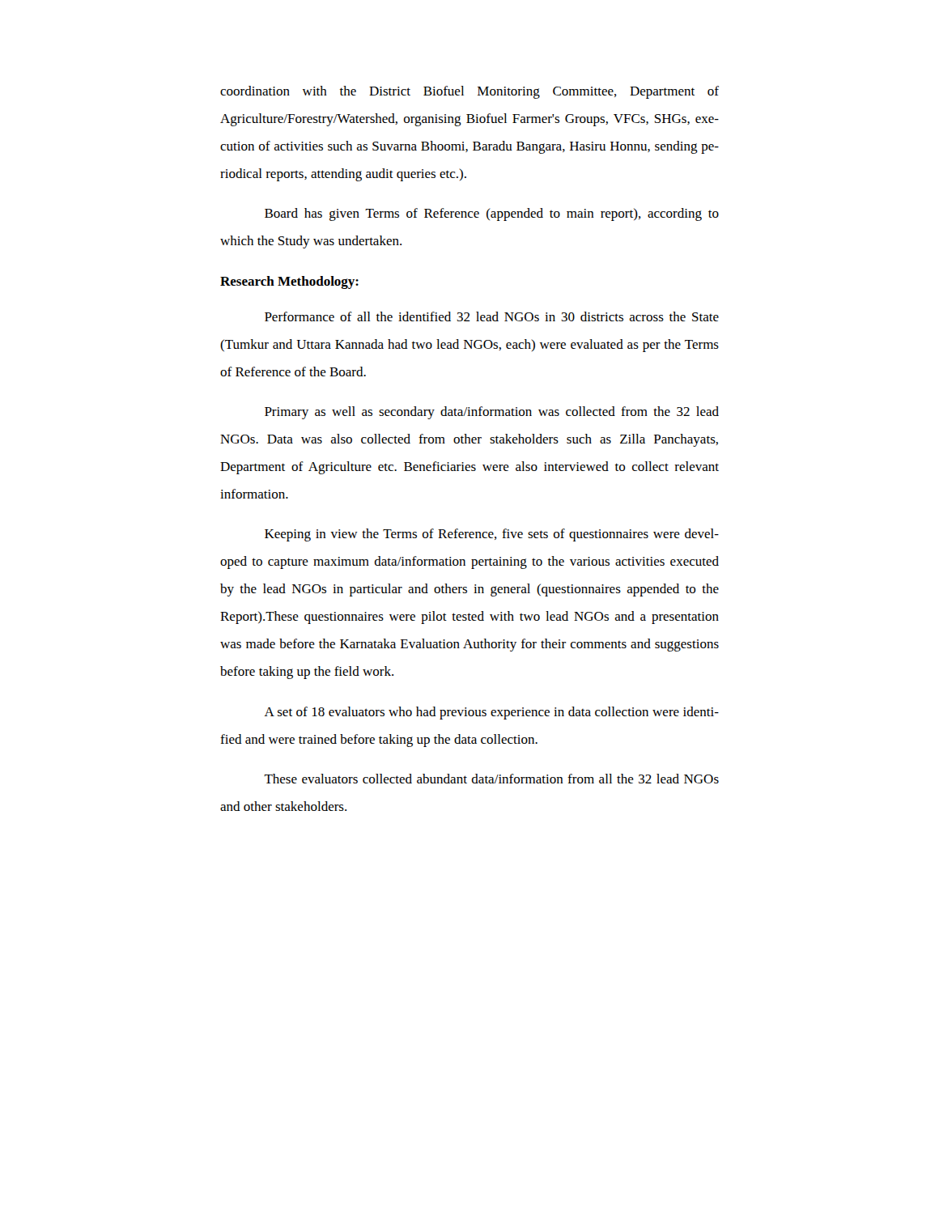coordination with the District Biofuel Monitoring Committee, Department of Agriculture/Forestry/Watershed, organising Biofuel Farmer's Groups, VFCs, SHGs, execution of activities such as Suvarna Bhoomi, Baradu Bangara, Hasiru Honnu, sending periodical reports, attending audit queries etc.).
Board has given Terms of Reference (appended to main report), according to which the Study was undertaken.
Research Methodology:
Performance of all the identified 32 lead NGOs in 30 districts across the State (Tumkur and Uttara Kannada had two lead NGOs, each) were evaluated as per the Terms of Reference of the Board.
Primary as well as secondary data/information was collected from the 32 lead NGOs. Data was also collected from other stakeholders such as Zilla Panchayats, Department of Agriculture etc. Beneficiaries were also interviewed to collect relevant information.
Keeping in view the Terms of Reference, five sets of questionnaires were developed to capture maximum data/information pertaining to the various activities executed by the lead NGOs in particular and others in general (questionnaires appended to the Report).These questionnaires were pilot tested with two lead NGOs and a presentation was made before the Karnataka Evaluation Authority for their comments and suggestions before taking up the field work.
A set of 18 evaluators who had previous experience in data collection were identified and were trained before taking up the data collection.
These evaluators collected abundant data/information from all the 32 lead NGOs and other stakeholders.